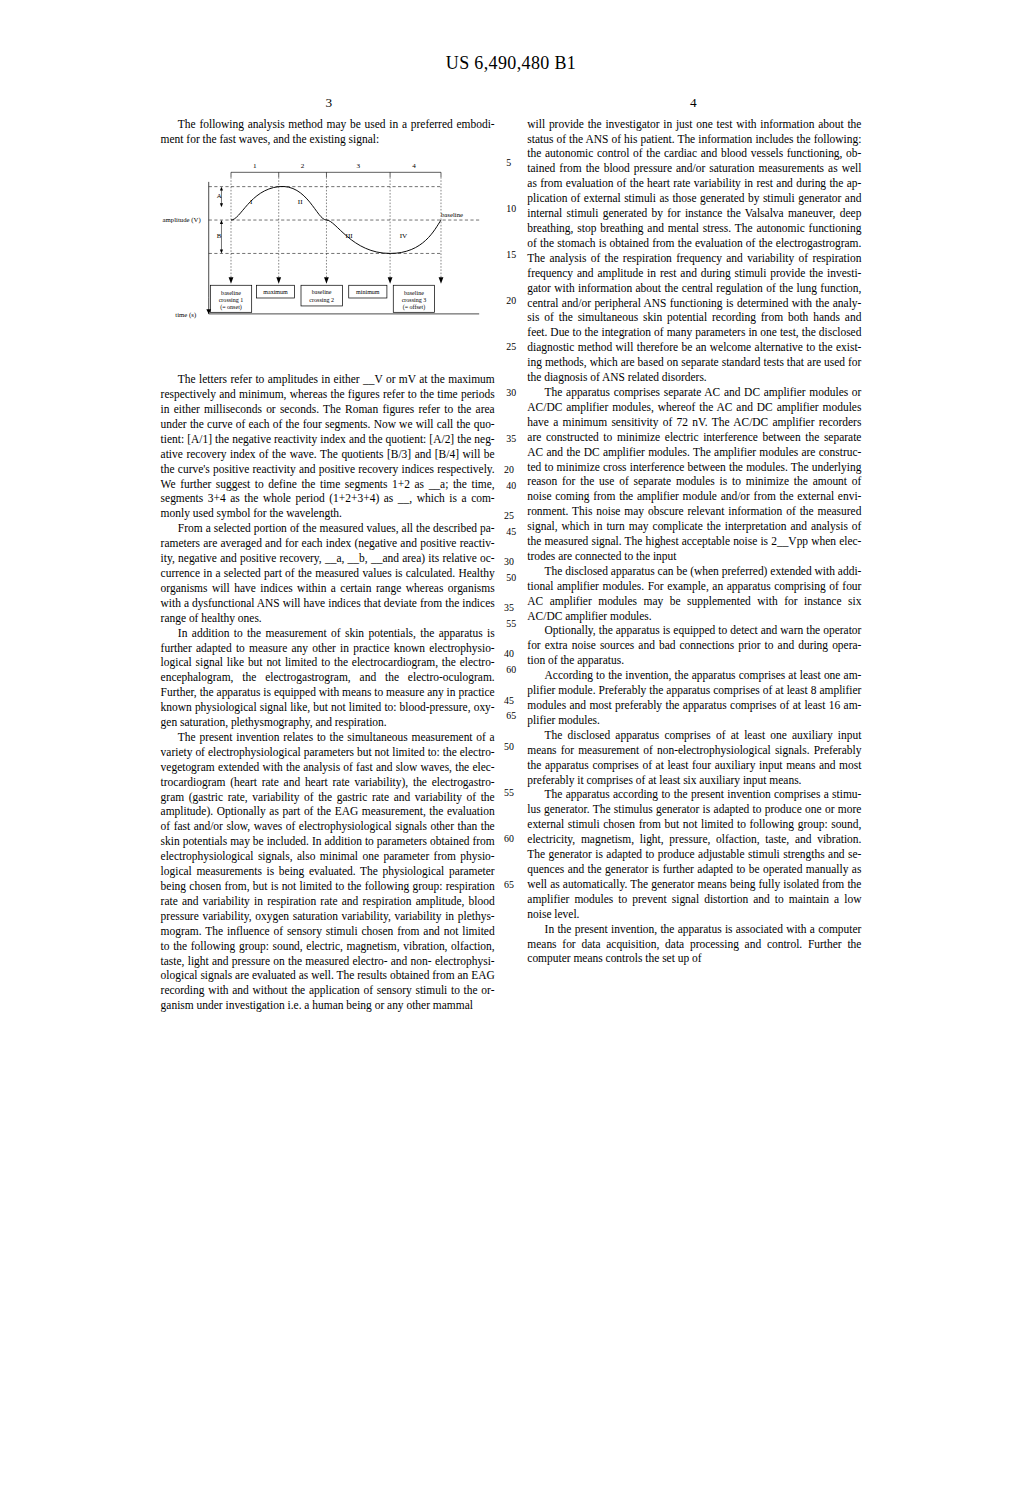US 6,490,480 B1
3
4
The following analysis method may be used in a preferred embodiment for the fast waves, and the existing signal:
1 2 3 4 baseline amplitude (V) A B I II III IV time (s) baseline crossing 1 (= onset) maximum baseline crossing 2 minimum baseline crossing 3 (= offset)
The letters refer to amplitudes in either __V or mV at the maximum respectively and minimum, whereas the figures refer to the time periods in either milliseconds or seconds. The Roman figures refer to the area under the curve of each of the four segments. Now we will call the quotient: [A/1] the negative reactivity index and the quotient: [A/2] the negative recovery index of the wave. The quotients [B/3] and [B/4] will be the curve's positive reactivity and positive recovery indices respectively. We further suggest to define the time segments 1+2 as __a; the time, segments 3+4 as the whole period (1+2+3+4) as __, which is a commonly used symbol for the wavelength.
From a selected portion of the measured values, all the described parameters are averaged and for each index (negative and positive reactivity, negative and positive recovery, __a, __b, __and area) its relative occurrence in a selected part of the measured values is calculated. Healthy organisms will have indices within a certain range whereas organisms with a dysfunctional ANS will have indices that deviate from the indices range of healthy ones.
In addition to the measurement of skin potentials, the apparatus is further adapted to measure any other in practice known electrophysiological signal like but not limited to the electrocardiogram, the electro-encephalogram, the electrogastrogram, and the electro-oculogram. Further, the apparatus is equipped with means to measure any in practice known physiological signal like, but not limited to: blood-pressure, oxygen saturation, plethysmography, and respiration.
The present invention relates to the simultaneous measurement of a variety of electrophysiological parameters but not limited to: the electrovegetogram extended with the analysis of fast and slow waves, the electrocardiogram (heart rate and heart rate variability), the electrogastrogram (gastric rate, variability of the gastric rate and variability of the amplitude). Optionally as part of the EAG measurement, the evaluation of fast and/or slow, waves of electrophysiological signals other than the skin potentials may be included. In addition to parameters obtained from electrophysiological signals, also minimal one parameter from physiological measurements is being evaluated. The physiological parameter being chosen from, but is not limited to the following group: respiration rate and variability in respiration rate and respiration amplitude, blood pressure variability, oxygen saturation variability, variability in plethysmogram. The influence of sensory stimuli chosen from and not limited to the following group: sound, electric, magnetism, vibration, olfaction, taste, light and pressure on the measured electro- and non- electrophysiological signals are evaluated as well. The results obtained from an EAG recording with and without the application of sensory stimuli to the organism under investigation i.e. a human being or any other mammal
20 25 30 35 40 45 50 55 60 65
will provide the investigator in just one test with information about the status of the ANS of his patient. The information includes the following: the autonomic control of the cardiac and blood vessels functioning, obtained from the blood pressure and/or saturation measurements as well as from evaluation of the heart rate variability in rest and during the application of external stimuli as those generated by stimuli generator and internal stimuli generated by for instance the Valsalva maneuver, deep breathing, stop breathing and mental stress. The autonomic functioning of the stomach is obtained from the evaluation of the electrogastrogram. The analysis of the respiration frequency and variability of respiration frequency and amplitude in rest and during stimuli provide the investigator with information about the central regulation of the lung function, central and/or peripheral ANS functioning is determined with the analysis of the simultaneous skin potential recording from both hands and feet. Due to the integration of many parameters in one test, the disclosed diagnostic method will therefore be an welcome alternative to the existing methods, which are based on separate standard tests that are used for the diagnosis of ANS related disorders.
The apparatus comprises separate AC and DC amplifier modules or AC/DC amplifier modules, whereof the AC and DC amplifier modules have a minimum sensitivity of 72 nV. The AC/DC amplifier recorders are constructed to minimize electric interference between the separate AC and the DC amplifier modules. The amplifier modules are constructed to minimize cross interference between the modules. The underlying reason for the use of separate modules is to minimize the amount of noise coming from the amplifier module and/or from the external environment. This noise may obscure relevant information of the measured signal, which in turn may complicate the interpretation and analysis of the measured signal. The highest acceptable noise is 2__Vpp when electrodes are connected to the input
The disclosed apparatus can be (when preferred) extended with additional amplifier modules. For example, an apparatus comprising of four AC amplifier modules may be supplemented with for instance six AC/DC amplifier modules.
Optionally, the apparatus is equipped to detect and warn the operator for extra noise sources and bad connections prior to and during operation of the apparatus.
According to the invention, the apparatus comprises at least one amplifier module. Preferably the apparatus comprises of at least 8 amplifier modules and most preferably the apparatus comprises of at least 16 amplifier modules.
The disclosed apparatus comprises of at least one auxiliary input means for measurement of non-electrophysiological signals. Preferably the apparatus comprises of at least four auxiliary input means and most preferably it comprises of at least six auxiliary input means.
The apparatus according to the present invention comprises a stimulus generator. The stimulus generator is adapted to produce one or more external stimuli chosen from but not limited to following group: sound, electricity, magnetism, light, pressure, olfaction, taste, and vibration. The generator is adapted to produce adjustable stimuli strengths and sequences and the generator is further adapted to be operated manually as well as automatically. The generator means being fully isolated from the amplifier modules to prevent signal distortion and to maintain a low noise level.
In the present invention, the apparatus is associated with a computer means for data acquisition, data processing and control. Further the computer means controls the set up of
5 10 15 20 25 30 35 40 45 50 55 60 65